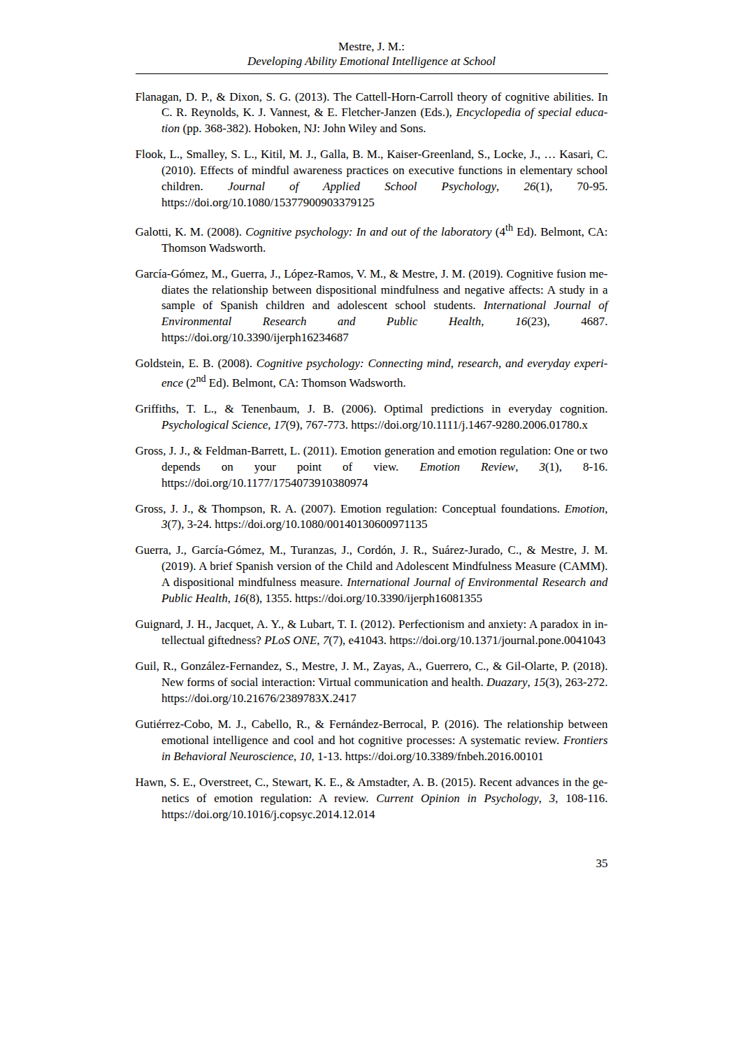Mestre, J. M.: Developing Ability Emotional Intelligence at School
Flanagan, D. P., & Dixon, S. G. (2013). The Cattell-Horn-Carroll theory of cognitive abilities. In C. R. Reynolds, K. J. Vannest, & E. Fletcher-Janzen (Eds.), Encyclopedia of special education (pp. 368-382). Hoboken, NJ: John Wiley and Sons.
Flook, L., Smalley, S. L., Kitil, M. J., Galla, B. M., Kaiser-Greenland, S., Locke, J., … Kasari, C. (2010). Effects of mindful awareness practices on executive functions in elementary school children. Journal of Applied School Psychology, 26(1), 70-95. https://doi.org/10.1080/15377900903379125
Galotti, K. M. (2008). Cognitive psychology: In and out of the laboratory (4th Ed). Belmont, CA: Thomson Wadsworth.
García-Gómez, M., Guerra, J., López-Ramos, V. M., & Mestre, J. M. (2019). Cognitive fusion mediates the relationship between dispositional mindfulness and negative affects: A study in a sample of Spanish children and adolescent school students. International Journal of Environmental Research and Public Health, 16(23), 4687. https://doi.org/10.3390/ijerph16234687
Goldstein, E. B. (2008). Cognitive psychology: Connecting mind, research, and everyday experience (2nd Ed). Belmont, CA: Thomson Wadsworth.
Griffiths, T. L., & Tenenbaum, J. B. (2006). Optimal predictions in everyday cognition. Psychological Science, 17(9), 767-773. https://doi.org/10.1111/j.1467-9280.2006.01780.x
Gross, J. J., & Feldman-Barrett, L. (2011). Emotion generation and emotion regulation: One or two depends on your point of view. Emotion Review, 3(1), 8-16. https://doi.org/10.1177/1754073910380974
Gross, J. J., & Thompson, R. A. (2007). Emotion regulation: Conceptual foundations. Emotion, 3(7), 3-24. https://doi.org/10.1080/00140130600971135
Guerra, J., García-Gómez, M., Turanzas, J., Cordón, J. R., Suárez-Jurado, C., & Mestre, J. M. (2019). A brief Spanish version of the Child and Adolescent Mindfulness Measure (CAMM). A dispositional mindfulness measure. International Journal of Environmental Research and Public Health, 16(8), 1355. https://doi.org/10.3390/ijerph16081355
Guignard, J. H., Jacquet, A. Y., & Lubart, T. I. (2012). Perfectionism and anxiety: A paradox in intellectual giftedness? PLoS ONE, 7(7), e41043. https://doi.org/10.1371/journal.pone.0041043
Guil, R., González-Fernandez, S., Mestre, J. M., Zayas, A., Guerrero, C., & Gil-Olarte, P. (2018). New forms of social interaction: Virtual communication and health. Duazary, 15(3), 263-272. https://doi.org/10.21676/2389783X.2417
Gutiérrez-Cobo, M. J., Cabello, R., & Fernández-Berrocal, P. (2016). The relationship between emotional intelligence and cool and hot cognitive processes: A systematic review. Frontiers in Behavioral Neuroscience, 10, 1-13. https://doi.org/10.3389/fnbeh.2016.00101
Hawn, S. E., Overstreet, C., Stewart, K. E., & Amstadter, A. B. (2015). Recent advances in the genetics of emotion regulation: A review. Current Opinion in Psychology, 3, 108-116. https://doi.org/10.1016/j.copsyc.2014.12.014
35